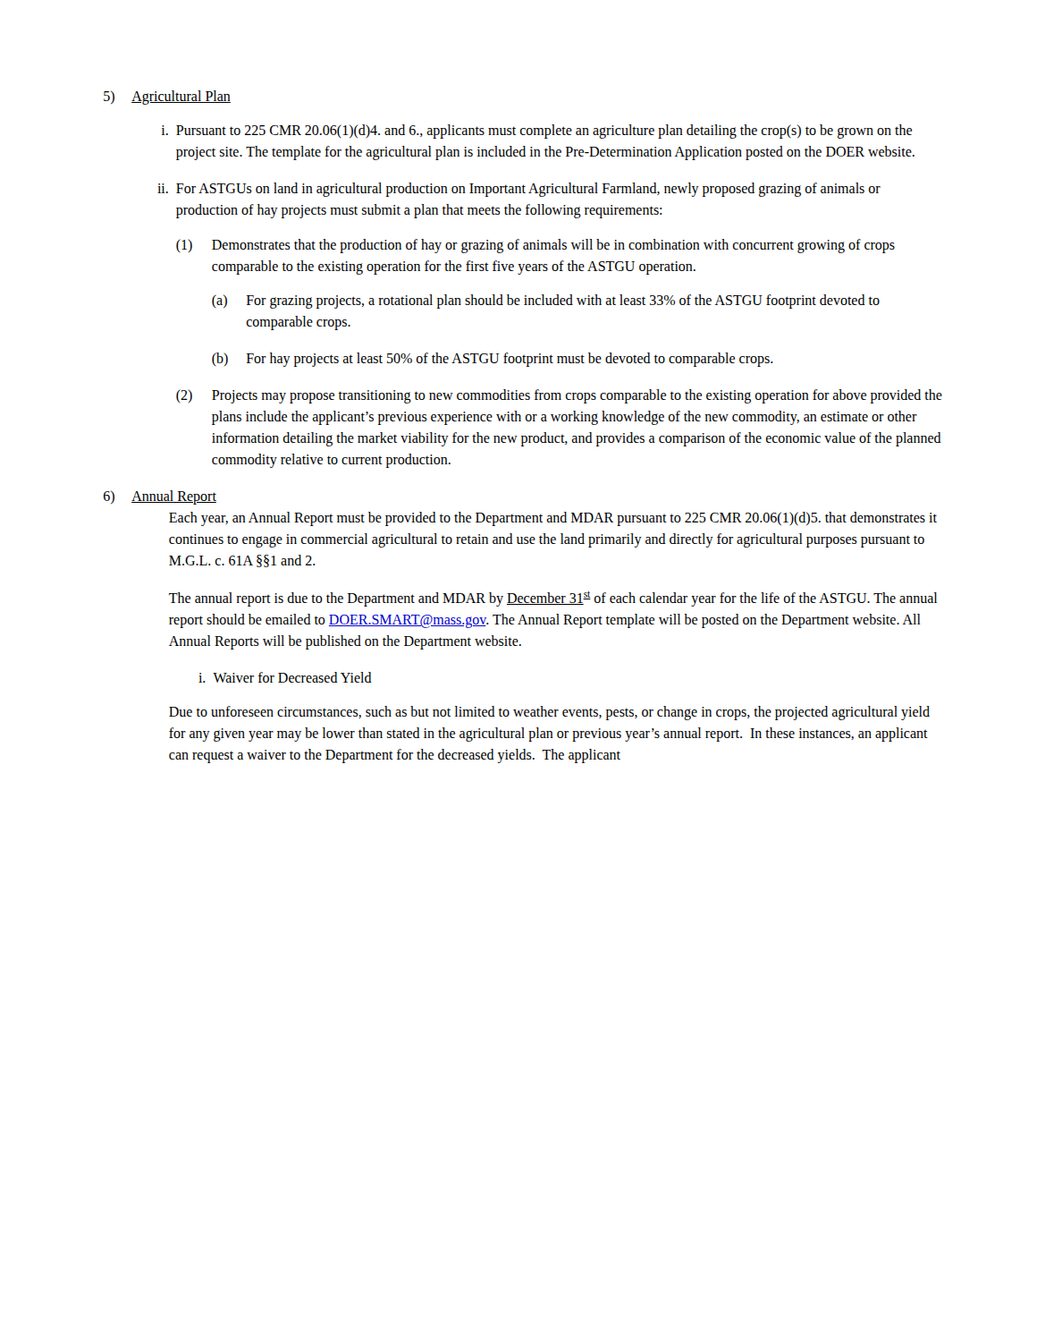5) Agricultural Plan
i. Pursuant to 225 CMR 20.06(1)(d)4. and 6., applicants must complete an agriculture plan detailing the crop(s) to be grown on the project site. The template for the agricultural plan is included in the Pre-Determination Application posted on the DOER website.
ii. For ASTGUs on land in agricultural production on Important Agricultural Farmland, newly proposed grazing of animals or production of hay projects must submit a plan that meets the following requirements:
(1) Demonstrates that the production of hay or grazing of animals will be in combination with concurrent growing of crops comparable to the existing operation for the first five years of the ASTGU operation.
(a) For grazing projects, a rotational plan should be included with at least 33% of the ASTGU footprint devoted to comparable crops.
(b) For hay projects at least 50% of the ASTGU footprint must be devoted to comparable crops.
(2) Projects may propose transitioning to new commodities from crops comparable to the existing operation for above provided the plans include the applicant’s previous experience with or a working knowledge of the new commodity, an estimate or other information detailing the market viability for the new product, and provides a comparison of the economic value of the planned commodity relative to current production.
6) Annual Report
Each year, an Annual Report must be provided to the Department and MDAR pursuant to 225 CMR 20.06(1)(d)5. that demonstrates it continues to engage in commercial agricultural to retain and use the land primarily and directly for agricultural purposes pursuant to M.G.L. c. 61A §§1 and 2.
The annual report is due to the Department and MDAR by December 31st of each calendar year for the life of the ASTGU. The annual report should be emailed to DOER.SMART@mass.gov. The Annual Report template will be posted on the Department website. All Annual Reports will be published on the Department website.
i. Waiver for Decreased Yield
Due to unforeseen circumstances, such as but not limited to weather events, pests, or change in crops, the projected agricultural yield for any given year may be lower than stated in the agricultural plan or previous year’s annual report. In these instances, an applicant can request a waiver to the Department for the decreased yields. The applicant